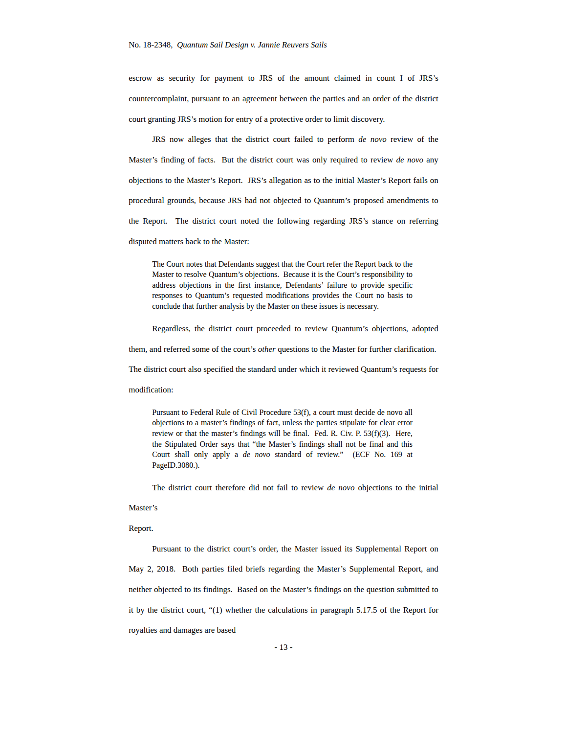No. 18-2348, Quantum Sail Design v. Jannie Reuvers Sails
escrow as security for payment to JRS of the amount claimed in count I of JRS’s countercomplaint, pursuant to an agreement between the parties and an order of the district court granting JRS’s motion for entry of a protective order to limit discovery.
JRS now alleges that the district court failed to perform de novo review of the Master’s finding of facts. But the district court was only required to review de novo any objections to the Master’s Report. JRS’s allegation as to the initial Master’s Report fails on procedural grounds, because JRS had not objected to Quantum’s proposed amendments to the Report. The district court noted the following regarding JRS’s stance on referring disputed matters back to the Master:
The Court notes that Defendants suggest that the Court refer the Report back to the Master to resolve Quantum’s objections. Because it is the Court’s responsibility to address objections in the first instance, Defendants’ failure to provide specific responses to Quantum’s requested modifications provides the Court no basis to conclude that further analysis by the Master on these issues is necessary.
Regardless, the district court proceeded to review Quantum’s objections, adopted them, and referred some of the court’s other questions to the Master for further clarification. The district court also specified the standard under which it reviewed Quantum’s requests for modification:
Pursuant to Federal Rule of Civil Procedure 53(f), a court must decide de novo all objections to a master’s findings of fact, unless the parties stipulate for clear error review or that the master’s findings will be final. Fed. R. Civ. P. 53(f)(3). Here, the Stipulated Order says that “the Master’s findings shall not be final and this Court shall only apply a de novo standard of review.” (ECF No. 169 at PageID.3080.).
The district court therefore did not fail to review de novo objections to the initial Master’s
Report.
Pursuant to the district court’s order, the Master issued its Supplemental Report on May 2, 2018. Both parties filed briefs regarding the Master’s Supplemental Report, and neither objected to its findings. Based on the Master’s findings on the question submitted to it by the district court, “(1) whether the calculations in paragraph 5.17.5 of the Report for royalties and damages are based
- 13 -